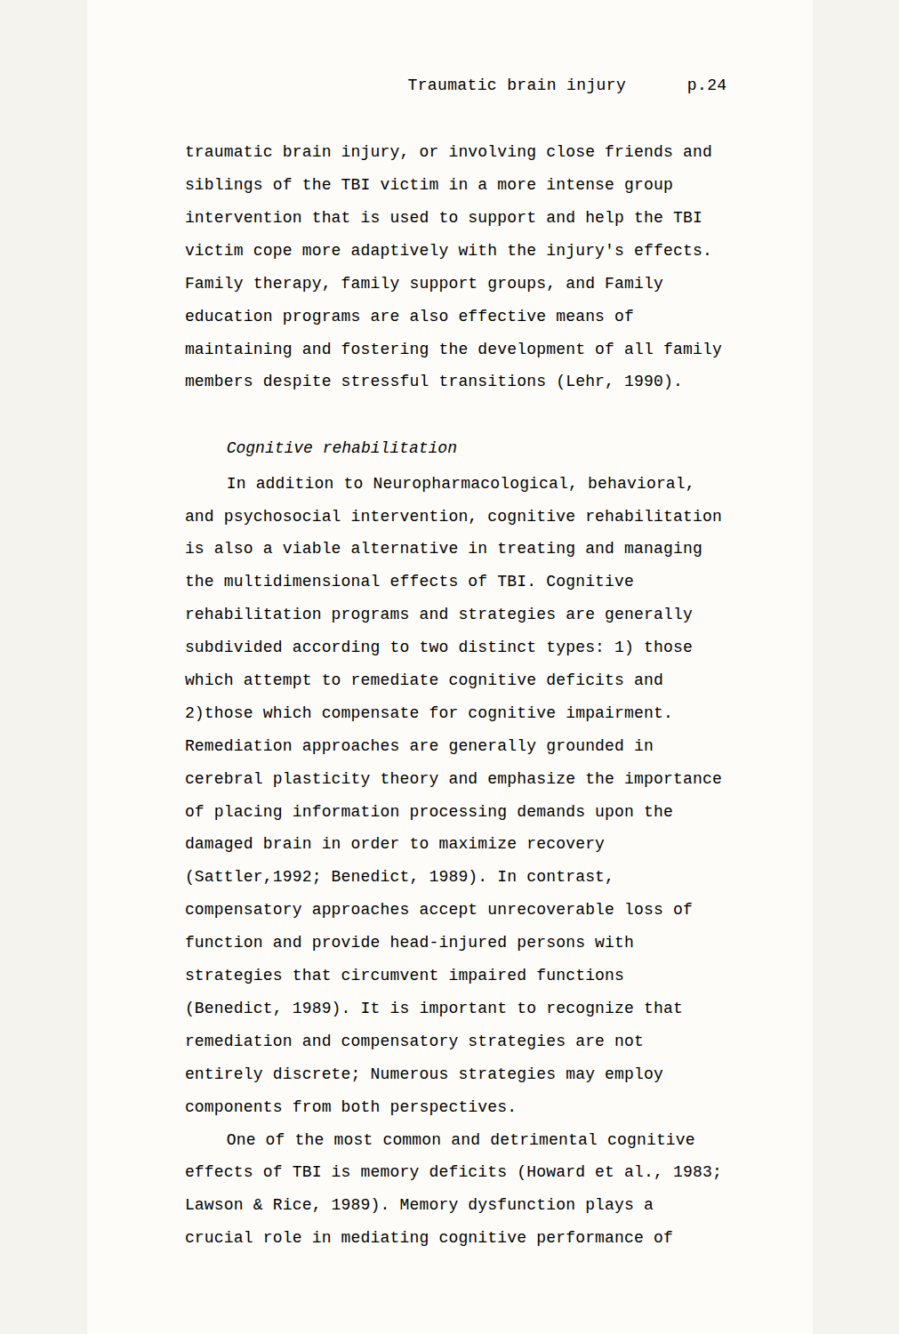Traumatic brain injury p.24
traumatic brain injury, or involving close friends and siblings of the TBI victim in a more intense group intervention that is used to support and help the TBI victim cope more adaptively with the injury's effects. Family therapy, family support groups, and Family education programs are also effective means of maintaining and fostering the development of all family members despite stressful transitions (Lehr, 1990).
Cognitive rehabilitation
In addition to Neuropharmacological, behavioral, and psychosocial intervention, cognitive rehabilitation is also a viable alternative in treating and managing the multidimensional effects of TBI. Cognitive rehabilitation programs and strategies are generally subdivided according to two distinct types: 1) those which attempt to remediate cognitive deficits and 2)those which compensate for cognitive impairment. Remediation approaches are generally grounded in cerebral plasticity theory and emphasize the importance of placing information processing demands upon the damaged brain in order to maximize recovery (Sattler,1992; Benedict, 1989). In contrast, compensatory approaches accept unrecoverable loss of function and provide head-injured persons with strategies that circumvent impaired functions (Benedict, 1989). It is important to recognize that remediation and compensatory strategies are not entirely discrete; Numerous strategies may employ components from both perspectives.
One of the most common and detrimental cognitive effects of TBI is memory deficits (Howard et al., 1983; Lawson & Rice, 1989). Memory dysfunction plays a crucial role in mediating cognitive performance of